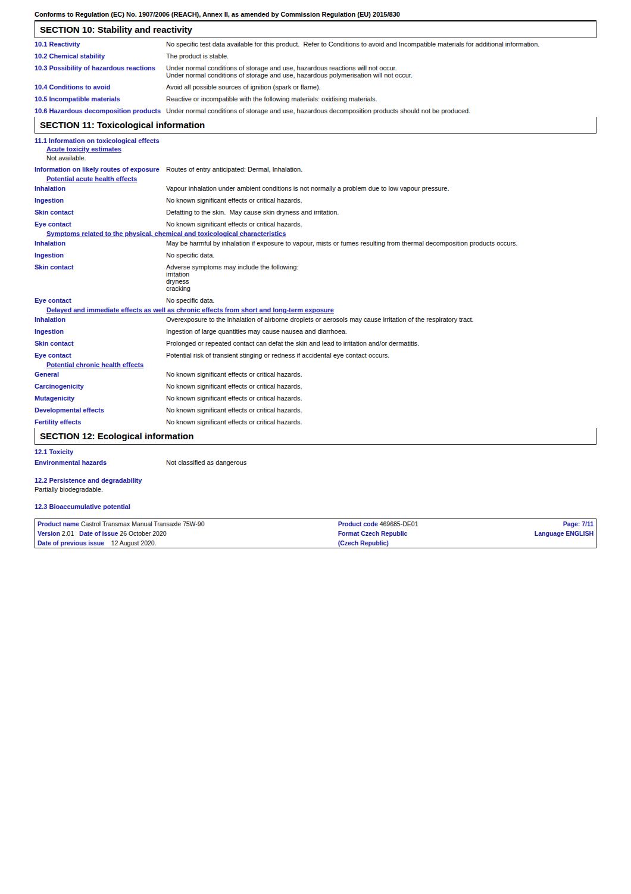Conforms to Regulation (EC) No. 1907/2006 (REACH), Annex II, as amended by Commission Regulation (EU) 2015/830
SECTION 10: Stability and reactivity
| 10.1 Reactivity | No specific test data available for this product. Refer to Conditions to avoid and Incompatible materials for additional information. |
| 10.2 Chemical stability | The product is stable. |
| 10.3 Possibility of hazardous reactions | Under normal conditions of storage and use, hazardous reactions will not occur. Under normal conditions of storage and use, hazardous polymerisation will not occur. |
| 10.4 Conditions to avoid | Avoid all possible sources of ignition (spark or flame). |
| 10.5 Incompatible materials | Reactive or incompatible with the following materials: oxidising materials. |
| 10.6 Hazardous decomposition products | Under normal conditions of storage and use, hazardous decomposition products should not be produced. |
SECTION 11: Toxicological information
11.1 Information on toxicological effects
Acute toxicity estimates
Not available.
| Information on likely routes of exposure | Routes of entry anticipated: Dermal, Inhalation. |
Potential acute health effects
| Inhalation | Vapour inhalation under ambient conditions is not normally a problem due to low vapour pressure. |
| Ingestion | No known significant effects or critical hazards. |
| Skin contact | Defatting to the skin. May cause skin dryness and irritation. |
| Eye contact | No known significant effects or critical hazards. |
Symptoms related to the physical, chemical and toxicological characteristics
| Inhalation | May be harmful by inhalation if exposure to vapour, mists or fumes resulting from thermal decomposition products occurs. |
| Ingestion | No specific data. |
| Skin contact | Adverse symptoms may include the following: irritation dryness cracking |
| Eye contact | No specific data. |
Delayed and immediate effects as well as chronic effects from short and long-term exposure
| Inhalation | Overexposure to the inhalation of airborne droplets or aerosols may cause irritation of the respiratory tract. |
| Ingestion | Ingestion of large quantities may cause nausea and diarrhoea. |
| Skin contact | Prolonged or repeated contact can defat the skin and lead to irritation and/or dermatitis. |
| Eye contact | Potential risk of transient stinging or redness if accidental eye contact occurs. |
Potential chronic health effects
| General | No known significant effects or critical hazards. |
| Carcinogenicity | No known significant effects or critical hazards. |
| Mutagenicity | No known significant effects or critical hazards. |
| Developmental effects | No known significant effects or critical hazards. |
| Fertility effects | No known significant effects or critical hazards. |
SECTION 12: Ecological information
12.1 Toxicity
| Environmental hazards | Not classified as dangerous |
12.2 Persistence and degradability
Partially biodegradable.
12.3 Bioaccumulative potential
| Product name Castrol Transmax Manual Transaxle 75W-90 | Product code 469685-DE01 | Page: 7/11 |
| Version 2.01 Date of issue 26 October 2020 | Format Czech Republic | Language ENGLISH |
| Date of previous issue 12 August 2020. | (Czech Republic) | |